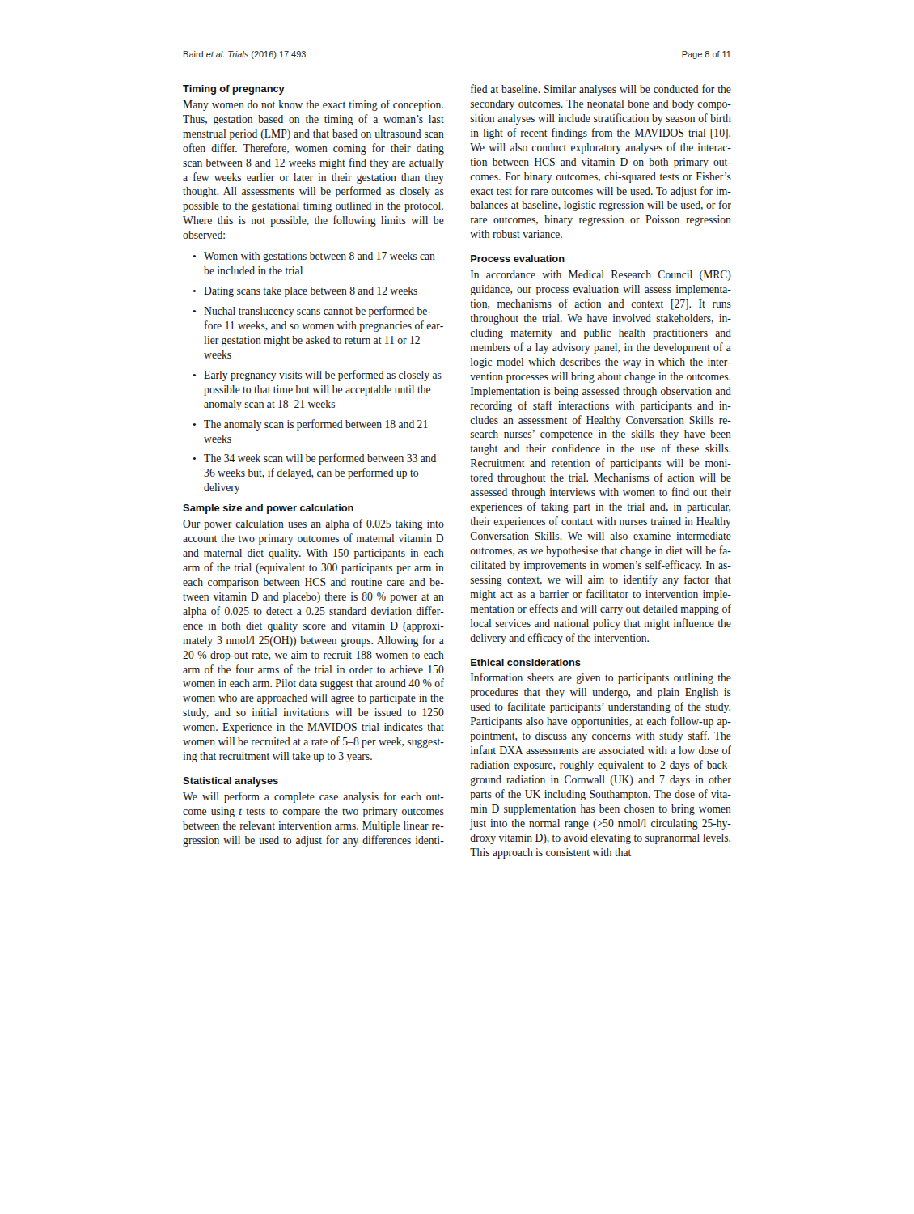Baird et al. Trials (2016) 17:493
Page 8 of 11
Timing of pregnancy
Many women do not know the exact timing of conception. Thus, gestation based on the timing of a woman’s last menstrual period (LMP) and that based on ultrasound scan often differ. Therefore, women coming for their dating scan between 8 and 12 weeks might find they are actually a few weeks earlier or later in their gestation than they thought. All assessments will be performed as closely as possible to the gestational timing outlined in the protocol. Where this is not possible, the following limits will be observed:
Women with gestations between 8 and 17 weeks can be included in the trial
Dating scans take place between 8 and 12 weeks
Nuchal translucency scans cannot be performed before 11 weeks, and so women with pregnancies of earlier gestation might be asked to return at 11 or 12 weeks
Early pregnancy visits will be performed as closely as possible to that time but will be acceptable until the anomaly scan at 18–21 weeks
The anomaly scan is performed between 18 and 21 weeks
The 34 week scan will be performed between 33 and 36 weeks but, if delayed, can be performed up to delivery
Sample size and power calculation
Our power calculation uses an alpha of 0.025 taking into account the two primary outcomes of maternal vitamin D and maternal diet quality. With 150 participants in each arm of the trial (equivalent to 300 participants per arm in each comparison between HCS and routine care and between vitamin D and placebo) there is 80 % power at an alpha of 0.025 to detect a 0.25 standard deviation difference in both diet quality score and vitamin D (approximately 3 nmol/l 25(OH)) between groups. Allowing for a 20 % drop-out rate, we aim to recruit 188 women to each arm of the four arms of the trial in order to achieve 150 women in each arm. Pilot data suggest that around 40 % of women who are approached will agree to participate in the study, and so initial invitations will be issued to 1250 women. Experience in the MAVIDOS trial indicates that women will be recruited at a rate of 5–8 per week, suggesting that recruitment will take up to 3 years.
Statistical analyses
We will perform a complete case analysis for each outcome using t tests to compare the two primary outcomes between the relevant intervention arms. Multiple linear regression will be used to adjust for any differences identified at baseline. Similar analyses will be conducted for the secondary outcomes. The neonatal bone and body composition analyses will include stratification by season of birth in light of recent findings from the MAVIDOS trial [10]. We will also conduct exploratory analyses of the interaction between HCS and vitamin D on both primary outcomes. For binary outcomes, chi-squared tests or Fisher’s exact test for rare outcomes will be used. To adjust for imbalances at baseline, logistic regression will be used, or for rare outcomes, binary regression or Poisson regression with robust variance.
Process evaluation
In accordance with Medical Research Council (MRC) guidance, our process evaluation will assess implementation, mechanisms of action and context [27]. It runs throughout the trial. We have involved stakeholders, including maternity and public health practitioners and members of a lay advisory panel, in the development of a logic model which describes the way in which the intervention processes will bring about change in the outcomes. Implementation is being assessed through observation and recording of staff interactions with participants and includes an assessment of Healthy Conversation Skills research nurses’ competence in the skills they have been taught and their confidence in the use of these skills. Recruitment and retention of participants will be monitored throughout the trial. Mechanisms of action will be assessed through interviews with women to find out their experiences of taking part in the trial and, in particular, their experiences of contact with nurses trained in Healthy Conversation Skills. We will also examine intermediate outcomes, as we hypothesise that change in diet will be facilitated by improvements in women’s self-efficacy. In assessing context, we will aim to identify any factor that might act as a barrier or facilitator to intervention implementation or effects and will carry out detailed mapping of local services and national policy that might influence the delivery and efficacy of the intervention.
Ethical considerations
Information sheets are given to participants outlining the procedures that they will undergo, and plain English is used to facilitate participants’ understanding of the study. Participants also have opportunities, at each follow-up appointment, to discuss any concerns with study staff. The infant DXA assessments are associated with a low dose of radiation exposure, roughly equivalent to 2 days of background radiation in Cornwall (UK) and 7 days in other parts of the UK including Southampton. The dose of vitamin D supplementation has been chosen to bring women just into the normal range (>50 nmol/l circulating 25-hydroxy vitamin D), to avoid elevating to supranormal levels. This approach is consistent with that